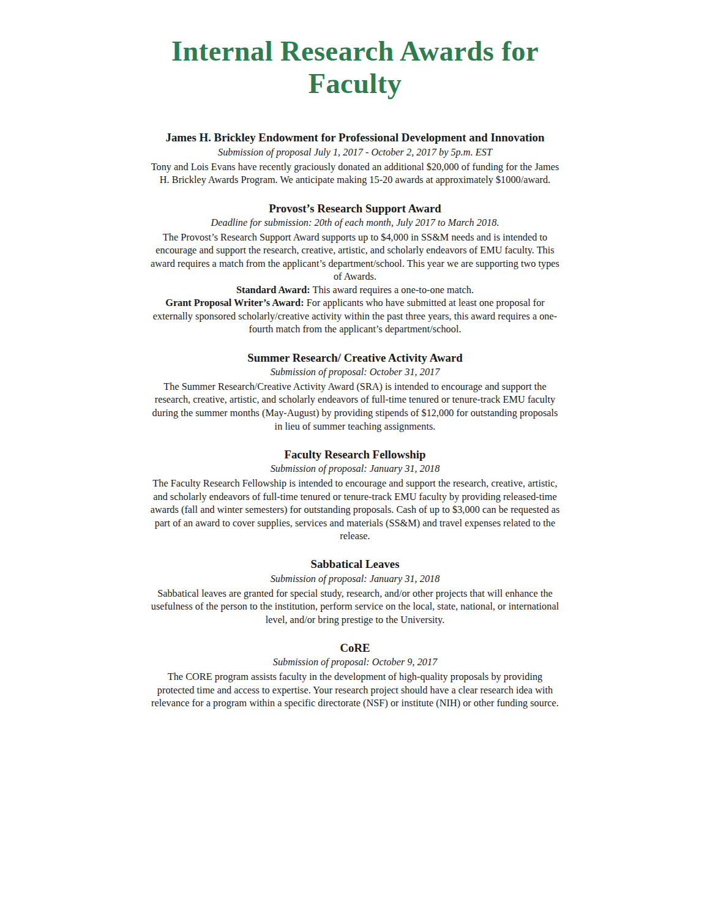Internal Research Awards for Faculty
James H. Brickley Endowment for Professional Development and Innovation
Submission of proposal July 1, 2017 - October 2, 2017 by 5p.m. EST
Tony and Lois Evans have recently graciously donated an additional $20,000 of funding for the James H. Brickley Awards Program. We anticipate making 15-20 awards at approximately $1000/award.
Provost’s Research Support Award
Deadline for submission: 20th of each month, July 2017 to March 2018.
The Provost’s Research Support Award supports up to $4,000 in SS&M needs and is intended to encourage and support the research, creative, artistic, and scholarly endeavors of EMU faculty. This award requires a match from the applicant’s department/school. This year we are supporting two types of Awards.
Standard Award: This award requires a one-to-one match.
Grant Proposal Writer’s Award: For applicants who have submitted at least one proposal for externally sponsored scholarly/creative activity within the past three years, this award requires a one-fourth match from the applicant’s department/school.
Summer Research/ Creative Activity Award
Submission of proposal: October 31, 2017
The Summer Research/Creative Activity Award (SRA) is intended to encourage and support the research, creative, artistic, and scholarly endeavors of full-time tenured or tenure-track EMU faculty during the summer months (May-August) by providing stipends of $12,000 for outstanding proposals in lieu of summer teaching assignments.
Faculty Research Fellowship
Submission of proposal: January 31, 2018
The Faculty Research Fellowship is intended to encourage and support the research, creative, artistic, and scholarly endeavors of full-time tenured or tenure-track EMU faculty by providing released-time awards (fall and winter semesters) for outstanding proposals. Cash of up to $3,000 can be requested as part of an award to cover supplies, services and materials (SS&M) and travel expenses related to the release.
Sabbatical Leaves
Submission of proposal: January 31, 2018
Sabbatical leaves are granted for special study, research, and/or other projects that will enhance the usefulness of the person to the institution, perform service on the local, state, national, or international level, and/or bring prestige to the University.
CoRE
Submission of proposal: October 9, 2017
The CORE program assists faculty in the development of high-quality proposals by providing protected time and access to expertise. Your research project should have a clear research idea with relevance for a program within a specific directorate (NSF) or institute (NIH) or other funding source.